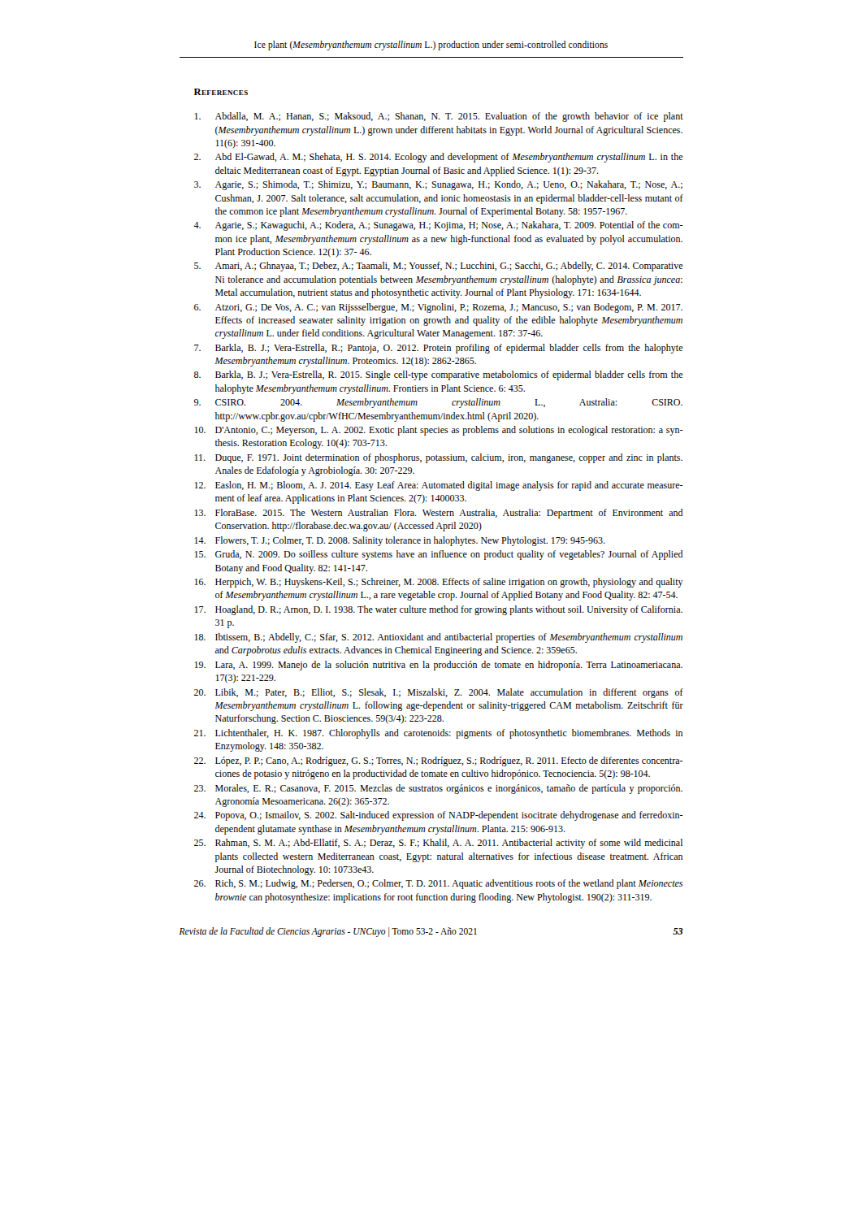Ice plant (Mesembryanthemum crystallinum L.) production under semi-controlled conditions
References
Abdalla, M. A.; Hanan, S.; Maksoud, A.; Shanan, N. T. 2015. Evaluation of the growth behavior of ice plant (Mesembryanthemum crystallinum L.) grown under different habitats in Egypt. World Journal of Agricultural Sciences. 11(6): 391-400.
Abd El-Gawad, A. M.; Shehata, H. S. 2014. Ecology and development of Mesembryanthemum crystallinum L. in the deltaic Mediterranean coast of Egypt. Egyptian Journal of Basic and Applied Science. 1(1): 29-37.
Agarie, S.; Shimoda, T.; Shimizu, Y.; Baumann, K.; Sunagawa, H.; Kondo, A.; Ueno, O.; Nakahara, T.; Nose, A.; Cushman, J. 2007. Salt tolerance, salt accumulation, and ionic homeostasis in an epidermal bladder-cell-less mutant of the common ice plant Mesembryanthemum crystallinum. Journal of Experimental Botany. 58: 1957-1967.
Agarie, S.; Kawaguchi, A.; Kodera, A.; Sunagawa, H.; Kojima, H; Nose, A.; Nakahara, T. 2009. Potential of the common ice plant, Mesembryanthemum crystallinum as a new high-functional food as evaluated by polyol accumulation. Plant Production Science. 12(1): 37- 46.
Amari, A.; Ghnayaa, T.; Debez, A.; Taamali, M.; Youssef, N.; Lucchini, G.; Sacchi, G.; Abdelly, C. 2014. Comparative Ni tolerance and accumulation potentials between Mesembryanthemum crystallinum (halophyte) and Brassica juncea: Metal accumulation, nutrient status and photosynthetic activity. Journal of Plant Physiology. 171: 1634-1644.
Atzori, G.; De Vos, A. C.; van Rijssselbergue, M.; Vignolini, P.; Rozema, J.; Mancuso, S.; van Bodegom, P. M. 2017. Effects of increased seawater salinity irrigation on growth and quality of the edible halophyte Mesembryanthemum crystallinum L. under field conditions. Agricultural Water Management. 187: 37-46.
Barkla, B. J.; Vera-Estrella, R.; Pantoja, O. 2012. Protein profiling of epidermal bladder cells from the halophyte Mesembryanthemum crystallinum. Proteomics. 12(18): 2862-2865.
Barkla, B. J.; Vera-Estrella, R. 2015. Single cell-type comparative metabolomics of epidermal bladder cells from the halophyte Mesembryanthemum crystallinum. Frontiers in Plant Science. 6: 435.
CSIRO. 2004. Mesembryanthemum crystallinum L., Australia: CSIRO. http://www.cpbr.gov.au/cpbr/WfHC/Mesembryanthemum/index.html (April 2020).
D'Antonio, C.; Meyerson, L. A. 2002. Exotic plant species as problems and solutions in ecological restoration: a synthesis. Restoration Ecology. 10(4): 703-713.
Duque, F. 1971. Joint determination of phosphorus, potassium, calcium, iron, manganese, copper and zinc in plants. Anales de Edafología y Agrobiología. 30: 207-229.
Easlon, H. M.; Bloom, A. J. 2014. Easy Leaf Area: Automated digital image analysis for rapid and accurate measurement of leaf area. Applications in Plant Sciences. 2(7): 1400033.
FloraBase. 2015. The Western Australian Flora. Western Australia, Australia: Department of Environment and Conservation. http://florabase.dec.wa.gov.au/ (Accessed April 2020)
Flowers, T. J.; Colmer, T. D. 2008. Salinity tolerance in halophytes. New Phytologist. 179: 945-963.
Gruda, N. 2009. Do soilless culture systems have an influence on product quality of vegetables? Journal of Applied Botany and Food Quality. 82: 141-147.
Herppich, W. B.; Huyskens-Keil, S.; Schreiner, M. 2008. Effects of saline irrigation on growth, physiology and quality of Mesembryanthemum crystallinum L., a rare vegetable crop. Journal of Applied Botany and Food Quality. 82: 47-54.
Hoagland, D. R.; Arnon, D. I. 1938. The water culture method for growing plants without soil. University of California. 31 p.
Ibtissem, B.; Abdelly, C.; Sfar, S. 2012. Antioxidant and antibacterial properties of Mesembryanthemum crystallinum and Carpobrotus edulis extracts. Advances in Chemical Engineering and Science. 2: 359e65.
Lara, A. 1999. Manejo de la solución nutritiva en la producción de tomate en hidroponía. Terra Latinoameriacana. 17(3): 221-229.
Libik, M.; Pater, B.; Elliot, S.; Slesak, I.; Miszalski, Z. 2004. Malate accumulation in different organs of Mesembryanthemum crystallinum L. following age-dependent or salinity-triggered CAM metabolism. Zeitschrift für Naturforschung. Section C. Biosciences. 59(3/4): 223-228.
Lichtenthaler, H. K. 1987. Chlorophylls and carotenoids: pigments of photosynthetic biomembranes. Methods in Enzymology. 148: 350-382.
López, P. P.; Cano, A.; Rodríguez, G. S.; Torres, N.; Rodríguez, S.; Rodríguez, R. 2011. Efecto de diferentes concentraciones de potasio y nitrógeno en la productividad de tomate en cultivo hidropónico. Tecnociencia. 5(2): 98-104.
Morales, E. R.; Casanova, F. 2015. Mezclas de sustratos orgánicos e inorgánicos, tamaño de partícula y proporción. Agronomía Mesoamericana. 26(2): 365-372.
Popova, O.; Ismailov, S. 2002. Salt-induced expression of NADP-dependent isocitrate dehydrogenase and ferredoxin-dependent glutamate synthase in Mesembryanthemum crystallinum. Planta. 215: 906-913.
Rahman, S. M. A.; Abd-Ellatif, S. A.; Deraz, S. F.; Khalil, A. A. 2011. Antibacterial activity of some wild medicinal plants collected western Mediterranean coast, Egypt: natural alternatives for infectious disease treatment. African Journal of Biotechnology. 10: 10733e43.
Rich, S. M.; Ludwig, M.; Pedersen, O.; Colmer, T. D. 2011. Aquatic adventitious roots of the wetland plant Meionectes brownie can photosynthesize: implications for root function during flooding. New Phytologist. 190(2): 311-319.
Revista de la Facultad de Ciencias Agrarias - UNCuyo | Tomo 53-2 - Año 2021
53